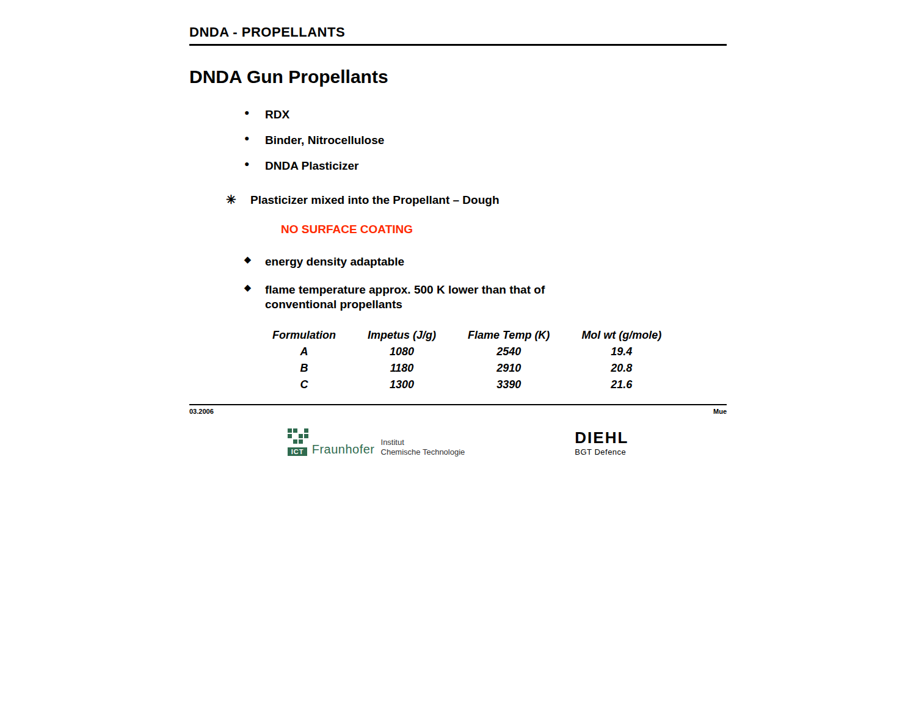DNDA - PROPELLANTS
DNDA Gun Propellants
RDX
Binder, Nitrocellulose
DNDA Plasticizer
Plasticizer mixed into the Propellant – Dough
NO SURFACE COATING
energy density adaptable
flame temperature approx. 500 K lower than that of
conventional propellants
| Formulation | Impetus (J/g) | Flame Temp (K) | Mol wt (g/mole) |
| --- | --- | --- | --- |
| A | 1080 | 2540 | 19.4 |
| B | 1180 | 2910 | 20.8 |
| C | 1300 | 3390 | 21.6 |
03.2006 Mue
ICT
Fraunhofer
Institut
Chemische Technologie
DIEHL
BGT Defence